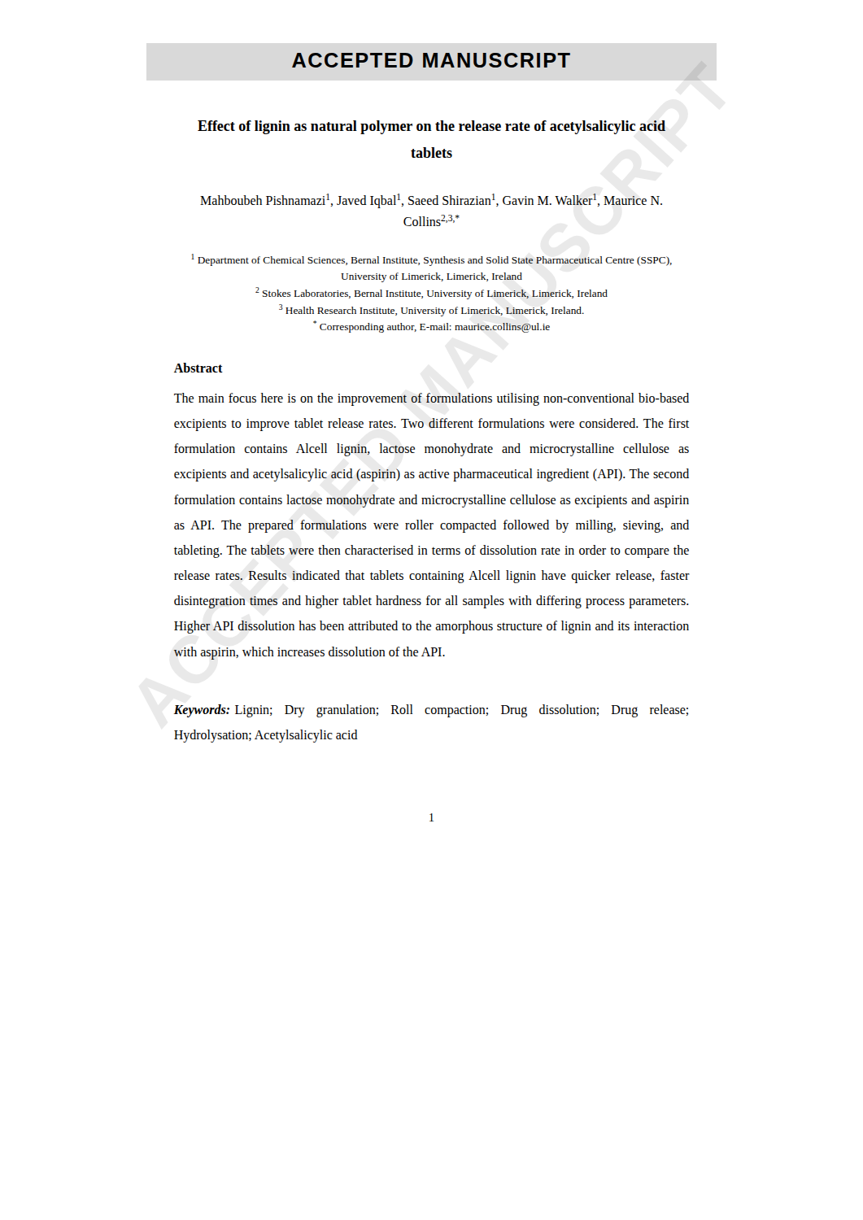ACCEPTED MANUSCRIPT
ACCEPTED MANUSCRIPT
Effect of lignin as natural polymer on the release rate of acetylsalicylic acid tablets
Mahboubeh Pishnamazi1, Javed Iqbal1, Saeed Shirazian1, Gavin M. Walker1, Maurice N. Collins2,3,*
1 Department of Chemical Sciences, Bernal Institute, Synthesis and Solid State Pharmaceutical Centre (SSPC), University of Limerick, Limerick, Ireland
2 Stokes Laboratories, Bernal Institute, University of Limerick, Limerick, Ireland
3 Health Research Institute, University of Limerick, Limerick, Ireland.
* Corresponding author, E-mail: maurice.collins@ul.ie
Abstract
The main focus here is on the improvement of formulations utilising non-conventional bio-based excipients to improve tablet release rates. Two different formulations were considered. The first formulation contains Alcell lignin, lactose monohydrate and microcrystalline cellulose as excipients and acetylsalicylic acid (aspirin) as active pharmaceutical ingredient (API). The second formulation contains lactose monohydrate and microcrystalline cellulose as excipients and aspirin as API. The prepared formulations were roller compacted followed by milling, sieving, and tableting. The tablets were then characterised in terms of dissolution rate in order to compare the release rates. Results indicated that tablets containing Alcell lignin have quicker release, faster disintegration times and higher tablet hardness for all samples with differing process parameters. Higher API dissolution has been attributed to the amorphous structure of lignin and its interaction with aspirin, which increases dissolution of the API.
Keywords: Lignin; Dry granulation; Roll compaction; Drug dissolution; Drug release; Hydrolysation; Acetylsalicylic acid
1